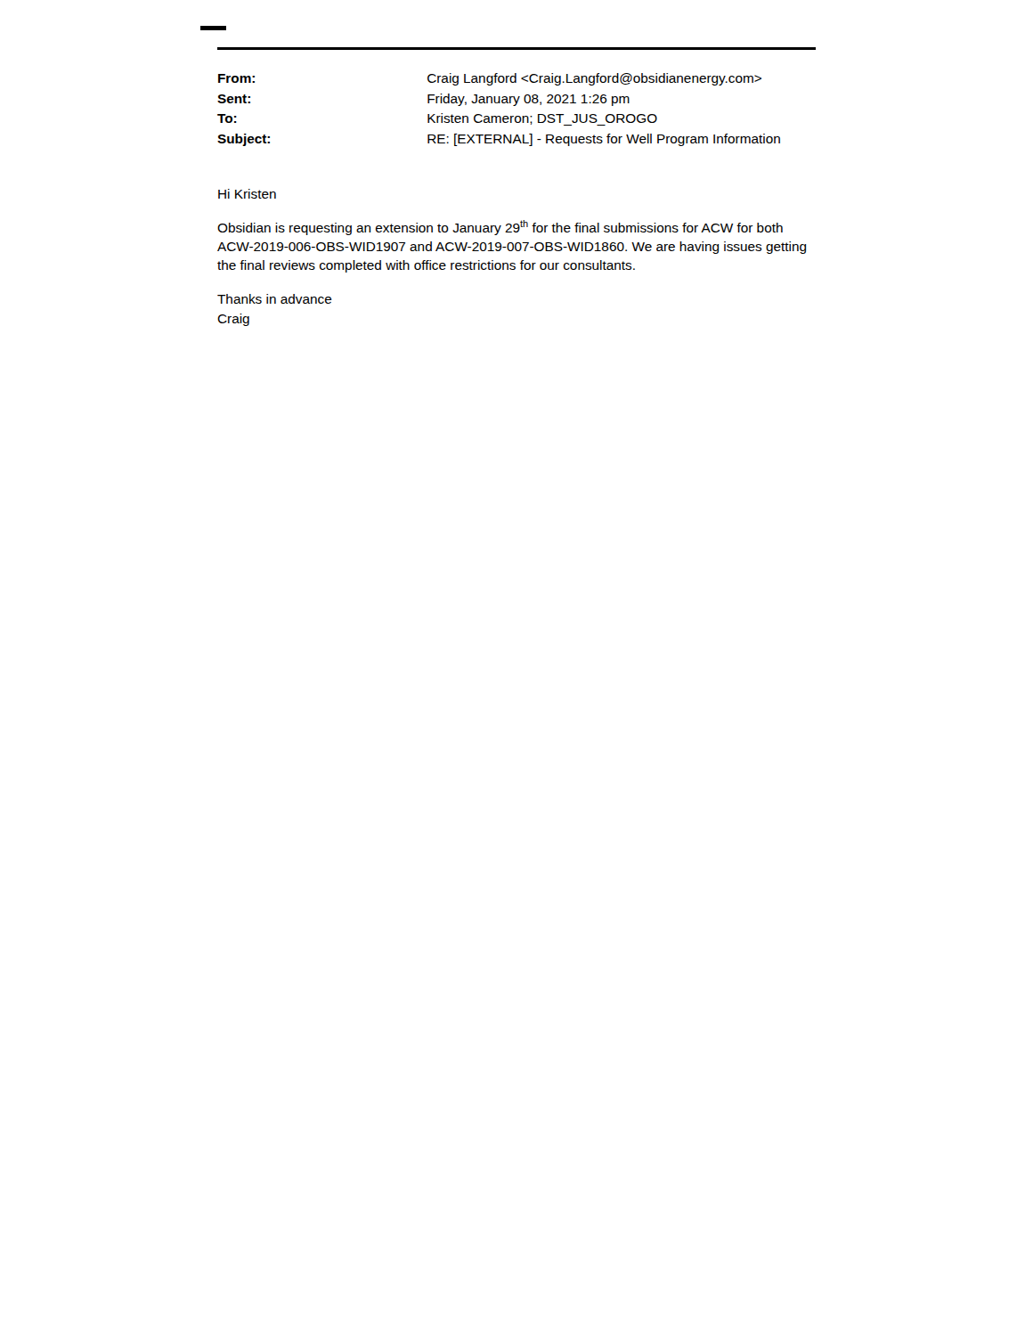| From: | Craig Langford <Craig.Langford@obsidianenergy.com> |
| Sent: | Friday, January 08, 2021 1:26 pm |
| To: | Kristen Cameron; DST_JUS_OROGO |
| Subject: | RE: [EXTERNAL] - Requests for Well Program Information |
Hi Kristen
Obsidian is requesting an extension to January 29th for the final submissions for ACW for both ACW-2019-006-OBS-WID1907 and ACW-2019-007-OBS-WID1860. We are having issues getting the final reviews completed with office restrictions for our consultants.
Thanks in advance
Craig